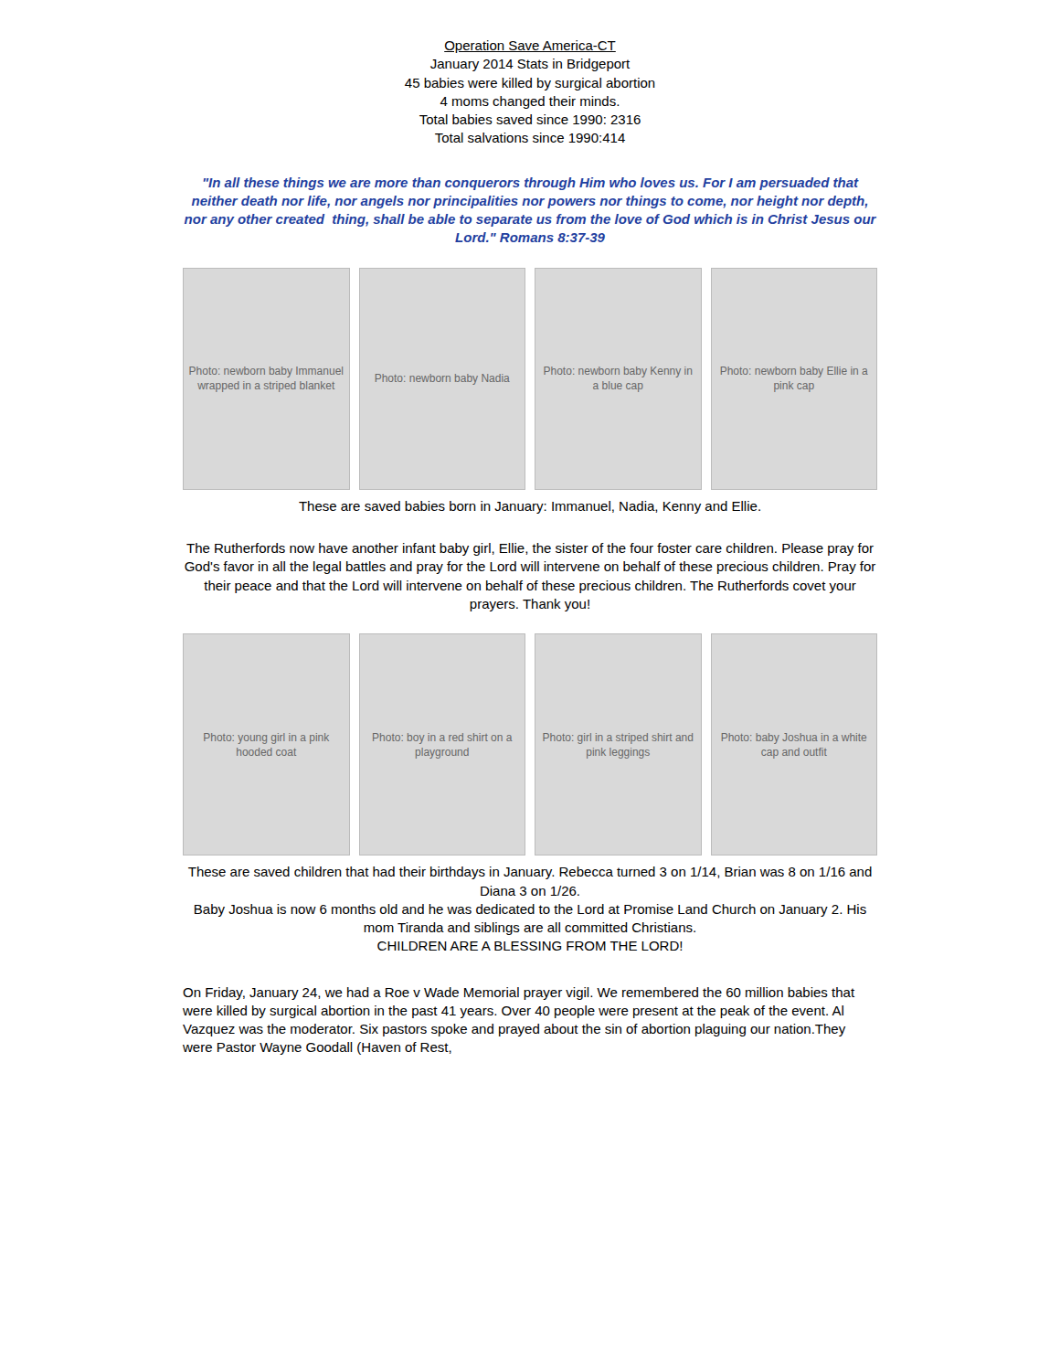Operation Save America-CT
January 2014 Stats in Bridgeport
45 babies were killed by surgical abortion
4 moms changed their minds.
Total babies saved since 1990: 2316
Total salvations since 1990:414
"In all these things we are more than conquerors through Him who loves us. For I am persuaded that neither death nor life, nor angels nor principalities nor powers nor things to come, nor height nor depth, nor any other created thing, shall be able to separate us from the love of God which is in Christ Jesus our Lord." Romans 8:37-39
Photo: newborn baby Immanuel wrapped in a striped blanket
Photo: newborn baby Nadia
Photo: newborn baby Kenny in a blue cap
Photo: newborn baby Ellie in a pink cap
These are saved babies born in January: Immanuel, Nadia, Kenny and Ellie.
The Rutherfords now have another infant baby girl, Ellie, the sister of the four foster care children. Please pray for God's favor in all the legal battles and pray for the Lord will intervene on behalf of these precious children. Pray for their peace and that the Lord will intervene on behalf of these precious children. The Rutherfords covet your prayers. Thank you!
Photo: young girl in a pink hooded coat
Photo: boy in a red shirt on a playground
Photo: girl in a striped shirt and pink leggings
Photo: baby Joshua in a white cap and outfit
These are saved children that had their birthdays in January. Rebecca turned 3 on 1/14, Brian was 8 on 1/16 and Diana 3 on 1/26.
Baby Joshua is now 6 months old and he was dedicated to the Lord at Promise Land Church on January 2. His mom Tiranda and siblings are all committed Christians.
CHILDREN ARE A BLESSING FROM THE LORD!
On Friday, January 24, we had a Roe v Wade Memorial prayer vigil. We remembered the 60 million babies that were killed by surgical abortion in the past 41 years. Over 40 people were present at the peak of the event. Al Vazquez was the moderator. Six pastors spoke and prayed about the sin of abortion plaguing our nation.They were Pastor Wayne Goodall (Haven of Rest,